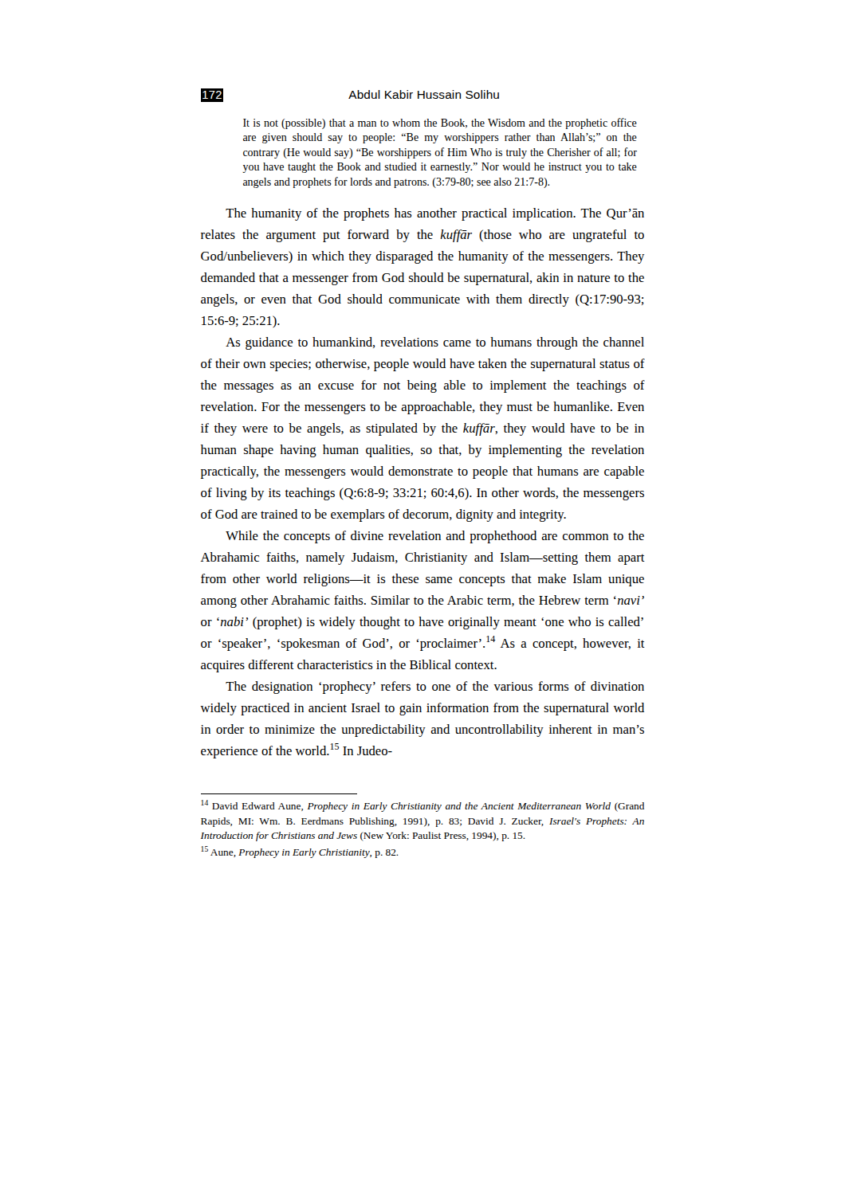172 Abdul Kabir Hussain Solihu
It is not (possible) that a man to whom the Book, the Wisdom and the prophetic office are given should say to people: “Be my worshippers rather than Allah’s;” on the contrary (He would say) “Be worshippers of Him Who is truly the Cherisher of all; for you have taught the Book and studied it earnestly.” Nor would he instruct you to take angels and prophets for lords and patrons. (3:79-80; see also 21:7-8).
The humanity of the prophets has another practical implication. The Qur’ān relates the argument put forward by the kuffār (those who are ungrateful to God/unbelievers) in which they disparaged the humanity of the messengers. They demanded that a messenger from God should be supernatural, akin in nature to the angels, or even that God should communicate with them directly (Q:17:90-93; 15:6-9; 25:21).
As guidance to humankind, revelations came to humans through the channel of their own species; otherwise, people would have taken the supernatural status of the messages as an excuse for not being able to implement the teachings of revelation. For the messengers to be approachable, they must be humanlike. Even if they were to be angels, as stipulated by the kuffār, they would have to be in human shape having human qualities, so that, by implementing the revelation practically, the messengers would demonstrate to people that humans are capable of living by its teachings (Q:6:8-9; 33:21; 60:4,6). In other words, the messengers of God are trained to be exemplars of decorum, dignity and integrity.
While the concepts of divine revelation and prophethood are common to the Abrahamic faiths, namely Judaism, Christianity and Islam—setting them apart from other world religions—it is these same concepts that make Islam unique among other Abrahamic faiths. Similar to the Arabic term, the Hebrew term ‘navi’ or ‘nabi’ (prophet) is widely thought to have originally meant ‘one who is called’ or ‘speaker’, ‘spokesman of God’, or ‘proclaimer’.14 As a concept, however, it acquires different characteristics in the Biblical context.
The designation ‘prophecy’ refers to one of the various forms of divination widely practiced in ancient Israel to gain information from the supernatural world in order to minimize the unpredictability and uncontrollability inherent in man’s experience of the world.15 In Judeo-
14 David Edward Aune, Prophecy in Early Christianity and the Ancient Mediterranean World (Grand Rapids, MI: Wm. B. Eerdmans Publishing, 1991), p. 83; David J. Zucker, Israel's Prophets: An Introduction for Christians and Jews (New York: Paulist Press, 1994), p. 15.
15 Aune, Prophecy in Early Christianity, p. 82.